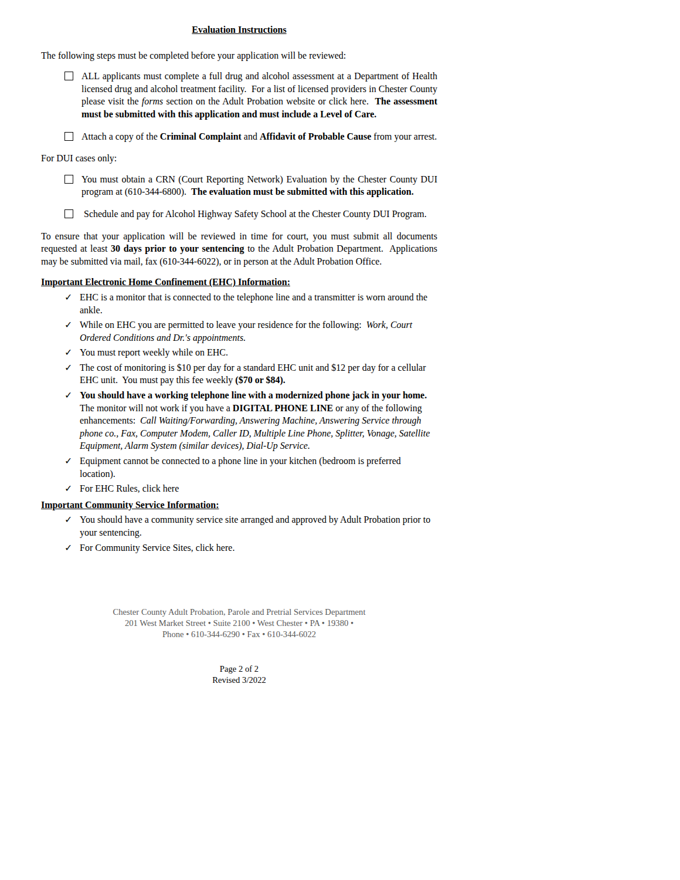Evaluation Instructions
The following steps must be completed before your application will be reviewed:
ALL applicants must complete a full drug and alcohol assessment at a Department of Health licensed drug and alcohol treatment facility. For a list of licensed providers in Chester County please visit the forms section on the Adult Probation website or click here. The assessment must be submitted with this application and must include a Level of Care.
Attach a copy of the Criminal Complaint and Affidavit of Probable Cause from your arrest.
For DUI cases only:
You must obtain a CRN (Court Reporting Network) Evaluation by the Chester County DUI program at (610-344-6800). The evaluation must be submitted with this application.
Schedule and pay for Alcohol Highway Safety School at the Chester County DUI Program.
To ensure that your application will be reviewed in time for court, you must submit all documents requested at least 30 days prior to your sentencing to the Adult Probation Department. Applications may be submitted via mail, fax (610-344-6022), or in person at the Adult Probation Office.
Important Electronic Home Confinement (EHC) Information:
EHC is a monitor that is connected to the telephone line and a transmitter is worn around the ankle.
While on EHC you are permitted to leave your residence for the following: Work, Court Ordered Conditions and Dr.'s appointments.
You must report weekly while on EHC.
The cost of monitoring is $10 per day for a standard EHC unit and $12 per day for a cellular EHC unit. You must pay this fee weekly ($70 or $84).
You should have a working telephone line with a modernized phone jack in your home. The monitor will not work if you have a DIGITAL PHONE LINE or any of the following enhancements: Call Waiting/Forwarding, Answering Machine, Answering Service through phone co., Fax, Computer Modem, Caller ID, Multiple Line Phone, Splitter, Vonage, Satellite Equipment, Alarm System (similar devices), Dial-Up Service.
Equipment cannot be connected to a phone line in your kitchen (bedroom is preferred location).
For EHC Rules, click here
Important Community Service Information:
You should have a community service site arranged and approved by Adult Probation prior to your sentencing.
For Community Service Sites, click here.
Chester County Adult Probation, Parole and Pretrial Services Department
201 West Market Street • Suite 2100 • West Chester • PA • 19380 •
Phone • 610-344-6290 • Fax • 610-344-6022
Page 2 of 2
Revised 3/2022